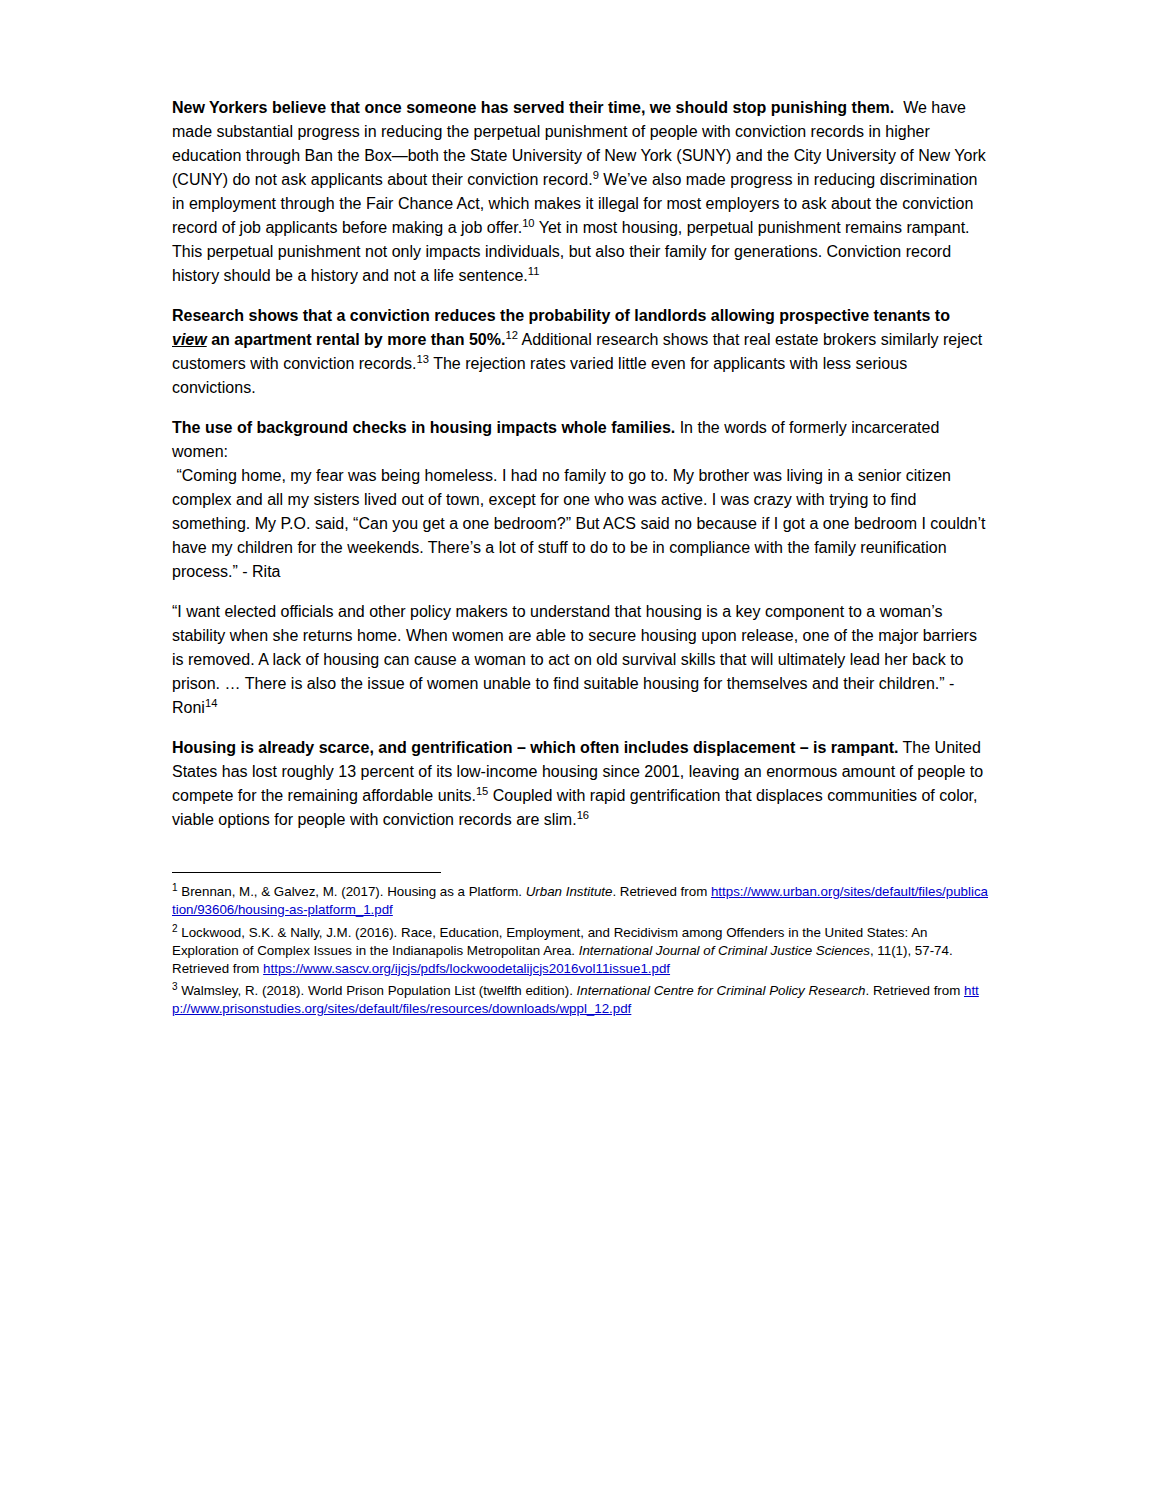New Yorkers believe that once someone has served their time, we should stop punishing them. We have made substantial progress in reducing the perpetual punishment of people with conviction records in higher education through Ban the Box—both the State University of New York (SUNY) and the City University of New York (CUNY) do not ask applicants about their conviction record.9 We’ve also made progress in reducing discrimination in employment through the Fair Chance Act, which makes it illegal for most employers to ask about the conviction record of job applicants before making a job offer.10 Yet in most housing, perpetual punishment remains rampant. This perpetual punishment not only impacts individuals, but also their family for generations. Conviction record history should be a history and not a life sentence.11
Research shows that a conviction reduces the probability of landlords allowing prospective tenants to view an apartment rental by more than 50%.12 Additional research shows that real estate brokers similarly reject customers with conviction records.13 The rejection rates varied little even for applicants with less serious convictions.
The use of background checks in housing impacts whole families. In the words of formerly incarcerated women:
“Coming home, my fear was being homeless. I had no family to go to. My brother was living in a senior citizen complex and all my sisters lived out of town, except for one who was active. I was crazy with trying to find something. My P.O. said, “Can you get a one bedroom?” But ACS said no because if I got a one bedroom I couldn’t have my children for the weekends. There’s a lot of stuff to do to be in compliance with the family reunification process.” - Rita
“I want elected officials and other policy makers to understand that housing is a key component to a woman’s stability when she returns home. When women are able to secure housing upon release, one of the major barriers is removed. A lack of housing can cause a woman to act on old survival skills that will ultimately lead her back to prison. … There is also the issue of women unable to find suitable housing for themselves and their children.” - Roni14
Housing is already scarce, and gentrification – which often includes displacement – is rampant. The United States has lost roughly 13 percent of its low-income housing since 2001, leaving an enormous amount of people to compete for the remaining affordable units.15 Coupled with rapid gentrification that displaces communities of color, viable options for people with conviction records are slim.16
1 Brennan, M., & Galvez, M. (2017). Housing as a Platform. Urban Institute. Retrieved from https://www.urban.org/sites/default/files/publication/93606/housing-as-platform_1.pdf
2 Lockwood, S.K. & Nally, J.M. (2016). Race, Education, Employment, and Recidivism among Offenders in the United States: An Exploration of Complex Issues in the Indianapolis Metropolitan Area. International Journal of Criminal Justice Sciences, 11(1), 57-74. Retrieved from https://www.sascv.org/ijcjs/pdfs/lockwoodetalijcjs2016vol11issue1.pdf
3 Walmsley, R. (2018). World Prison Population List (twelfth edition). International Centre for Criminal Policy Research. Retrieved from http://www.prisonstudies.org/sites/default/files/resources/downloads/wppl_12.pdf